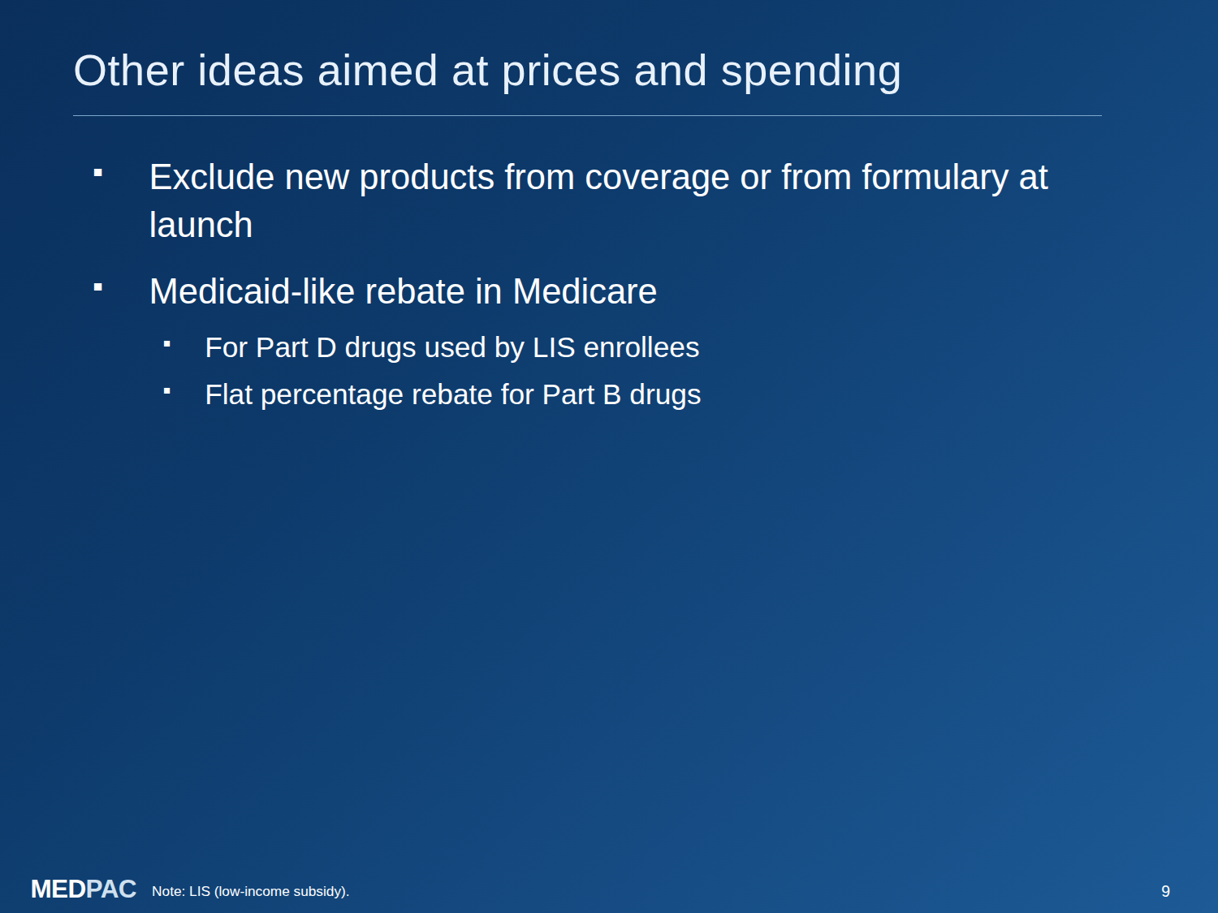Other ideas aimed at prices and spending
Exclude new products from coverage or from formulary at launch
Medicaid-like rebate in Medicare
For Part D drugs used by LIS enrollees
Flat percentage rebate for Part B drugs
MEDPAC
Note: LIS (low-income subsidy).
9